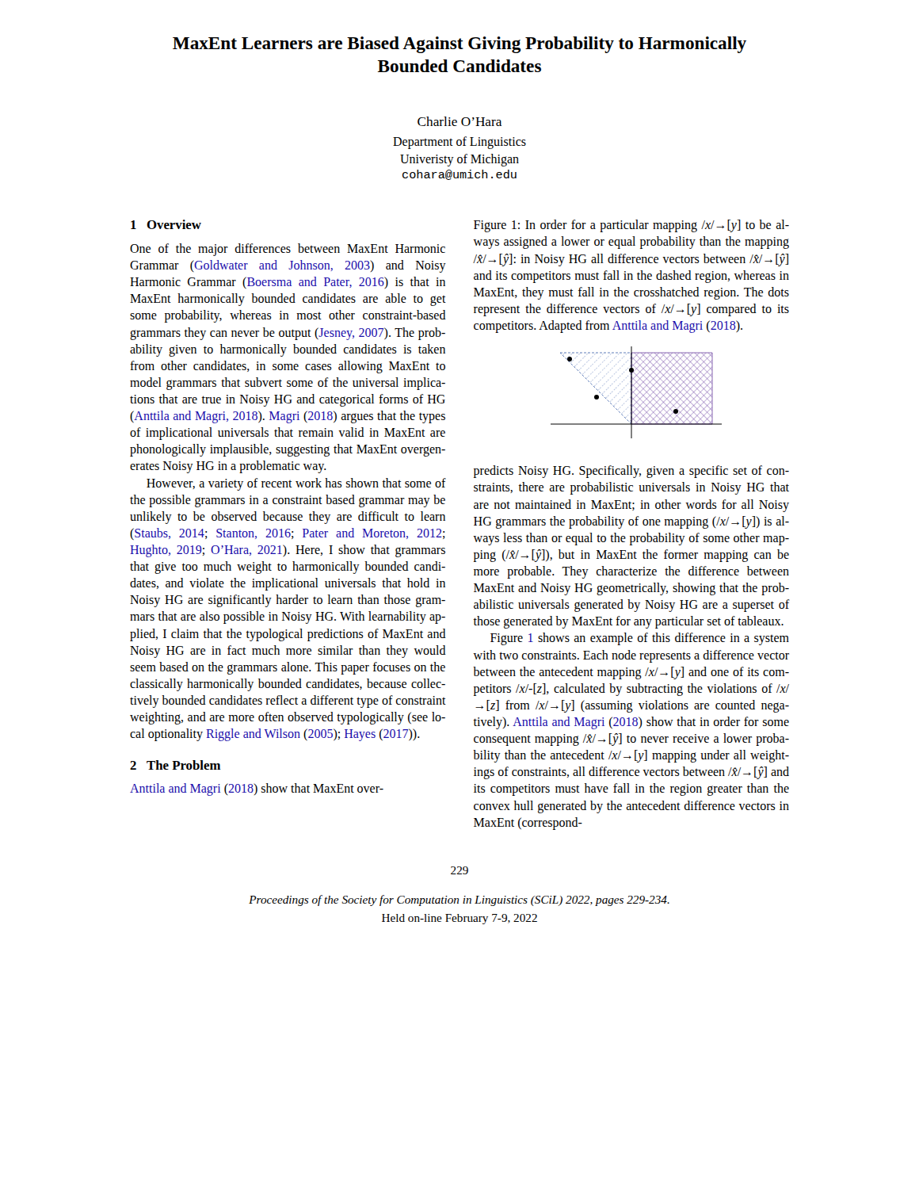MaxEnt Learners are Biased Against Giving Probability to Harmonically Bounded Candidates
Charlie O’Hara
Department of Linguistics
Univeristy of Michigan
cohara@umich.edu
1 Overview
One of the major differences between MaxEnt Harmonic Grammar (Goldwater and Johnson, 2003) and Noisy Harmonic Grammar (Boersma and Pater, 2016) is that in MaxEnt harmonically bounded candidates are able to get some probability, whereas in most other constraint-based grammars they can never be output (Jesney, 2007). The probability given to harmonically bounded candidates is taken from other candidates, in some cases allowing MaxEnt to model grammars that subvert some of the universal implications that are true in Noisy HG and categorical forms of HG (Anttila and Magri, 2018). Magri (2018) argues that the types of implicational universals that remain valid in MaxEnt are phonologically implausible, suggesting that MaxEnt overgenerates Noisy HG in a problematic way.
However, a variety of recent work has shown that some of the possible grammars in a constraint based grammar may be unlikely to be observed because they are difficult to learn (Staubs, 2014; Stanton, 2016; Pater and Moreton, 2012; Hughto, 2019; O’Hara, 2021). Here, I show that grammars that give too much weight to harmonically bounded candidates, and violate the implicational universals that hold in Noisy HG are significantly harder to learn than those grammars that are also possible in Noisy HG. With learnability applied, I claim that the typological predictions of MaxEnt and Noisy HG are in fact much more similar than they would seem based on the grammars alone. This paper focuses on the classically harmonically bounded candidates, because collectively bounded candidates reflect a different type of constraint weighting, and are more often observed typologically (see local optionality Riggle and Wilson (2005); Hayes (2017)).
2 The Problem
Anttila and Magri (2018) show that MaxEnt over-
Figure 1: In order for a particular mapping /x/→[y] to be always assigned a lower or equal probability than the mapping /x̂/→[ŷ]: in Noisy HG all difference vectors between /x̂/→[ŷ] and its competitors must fall in the dashed region, whereas in MaxEnt, they must fall in the crosshatched region. The dots represent the difference vectors of /x/→[y] compared to its competitors. Adapted from Anttila and Magri (2018).
predicts Noisy HG. Specifically, given a specific set of constraints, there are probabilistic universals in Noisy HG that are not maintained in MaxEnt; in other words for all Noisy HG grammars the probability of one mapping (/x/→[y]) is always less than or equal to the probability of some other mapping (/x̂/→[ŷ]), but in MaxEnt the former mapping can be more probable. They characterize the difference between MaxEnt and Noisy HG geometrically, showing that the probabilistic universals generated by Noisy HG are a superset of those generated by MaxEnt for any particular set of tableaux.
Figure 1 shows an example of this difference in a system with two constraints. Each node represents a difference vector between the antecedent mapping /x/→[y] and one of its competitors /x/-[z], calculated by subtracting the violations of /x/→[z] from /x/→[y] (assuming violations are counted negatively). Anttila and Magri (2018) show that in order for some consequent mapping /x̂/→[ŷ] to never receive a lower probability than the antecedent /x/→[y] mapping under all weightings of constraints, all difference vectors between /x̂/→[ŷ] and its competitors must have fall in the region greater than the convex hull generated by the antecedent difference vectors in MaxEnt (correspond-
229
Proceedings of the Society for Computation in Linguistics (SCiL) 2022, pages 229-234.
Held on-line February 7-9, 2022